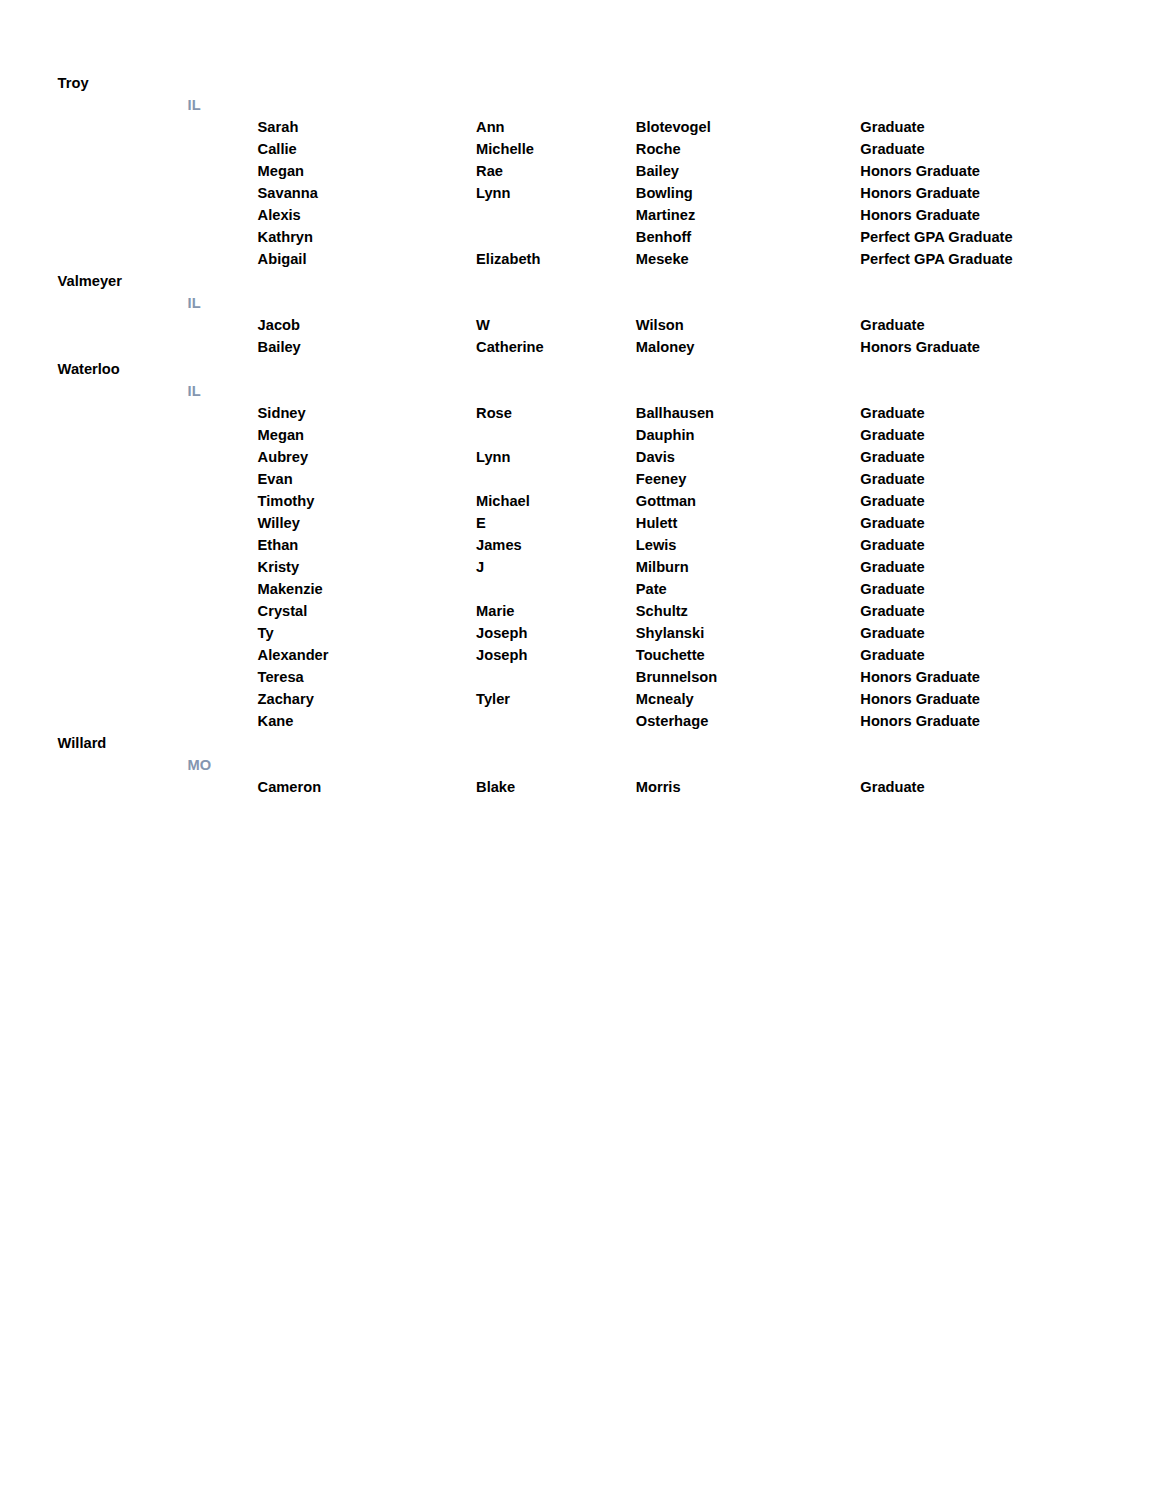| Troy |
| IL |
| Sarah | Ann | Blotevogel | Graduate |
| Callie | Michelle | Roche | Graduate |
| Megan | Rae | Bailey | Honors Graduate |
| Savanna | Lynn | Bowling | Honors Graduate |
| Alexis | | Martinez | Honors Graduate |
| Kathryn | | Benhoff | Perfect GPA Graduate |
| Abigail | Elizabeth | Meseke | Perfect GPA Graduate |
| Valmeyer |
| IL |
| Jacob | W | Wilson | Graduate |
| Bailey | Catherine | Maloney | Honors Graduate |
| Waterloo |
| IL |
| Sidney | Rose | Ballhausen | Graduate |
| Megan | | Dauphin | Graduate |
| Aubrey | Lynn | Davis | Graduate |
| Evan | | Feeney | Graduate |
| Timothy | Michael | Gottman | Graduate |
| Willey | E | Hulett | Graduate |
| Ethan | James | Lewis | Graduate |
| Kristy | J | Milburn | Graduate |
| Makenzie | | Pate | Graduate |
| Crystal | Marie | Schultz | Graduate |
| Ty | Joseph | Shylanski | Graduate |
| Alexander | Joseph | Touchette | Graduate |
| Teresa | | Brunnelson | Honors Graduate |
| Zachary | Tyler | Mcnealy | Honors Graduate |
| Kane | | Osterhage | Honors Graduate |
| Willard |
| MO |
| Cameron | Blake | Morris | Graduate |